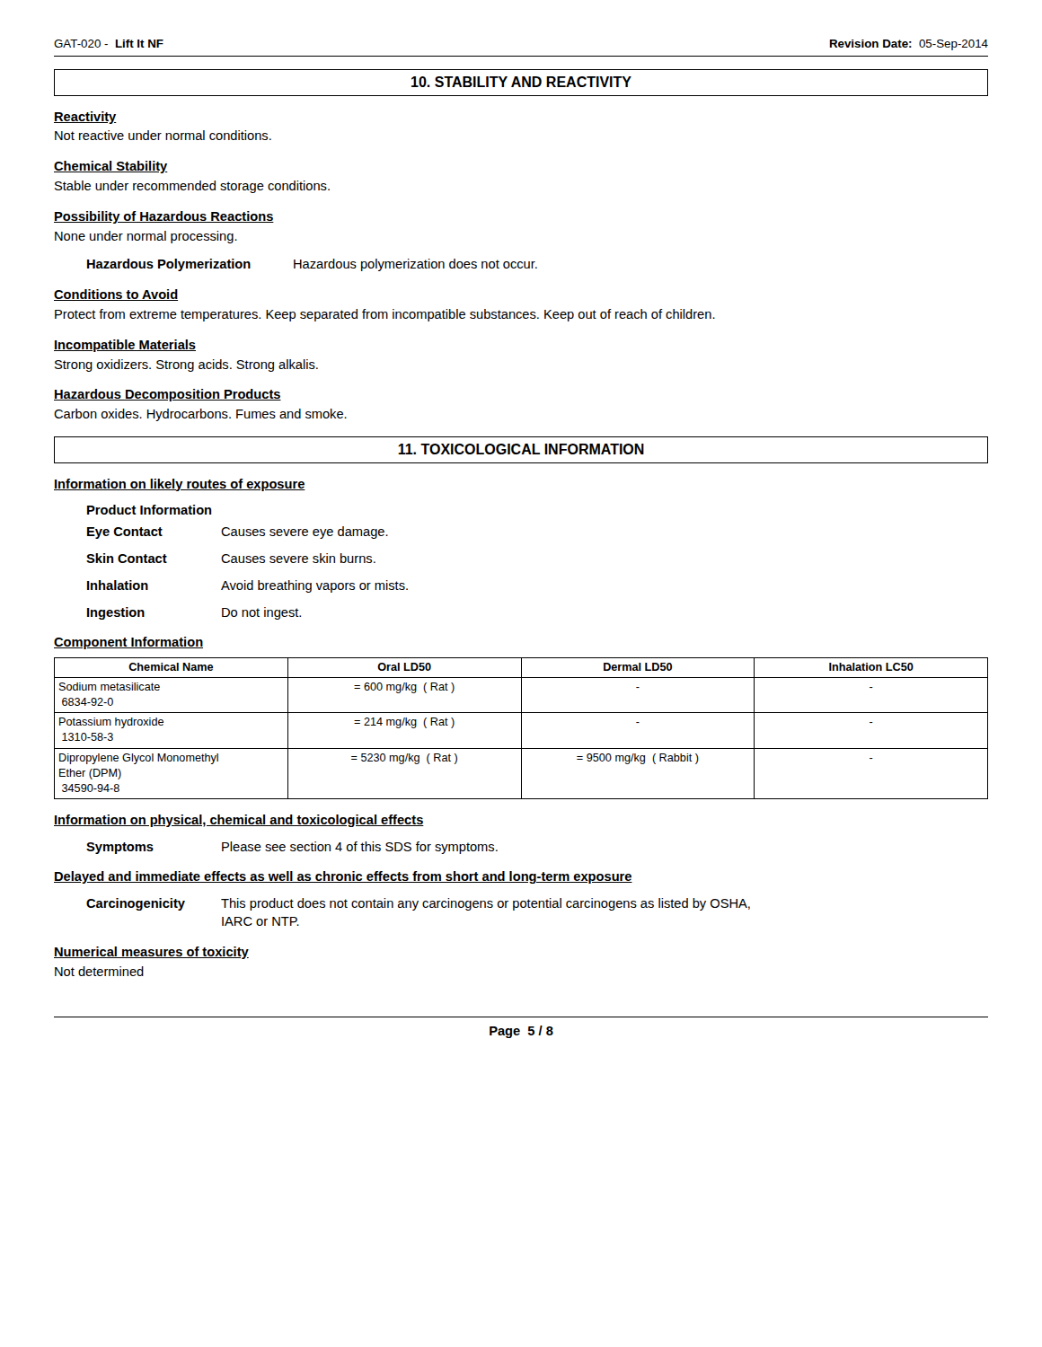GAT-020 - Lift It NF
Revision Date: 05-Sep-2014
10. STABILITY AND REACTIVITY
Reactivity
Not reactive under normal conditions.
Chemical Stability
Stable under recommended storage conditions.
Possibility of Hazardous Reactions
None under normal processing.
Hazardous Polymerization Hazardous polymerization does not occur.
Conditions to Avoid
Protect from extreme temperatures. Keep separated from incompatible substances. Keep out of reach of children.
Incompatible Materials
Strong oxidizers. Strong acids. Strong alkalis.
Hazardous Decomposition Products
Carbon oxides. Hydrocarbons. Fumes and smoke.
11. TOXICOLOGICAL INFORMATION
Information on likely routes of exposure
Product Information
Eye Contact Causes severe eye damage.
Skin Contact Causes severe skin burns.
Inhalation Avoid breathing vapors or mists.
Ingestion Do not ingest.
Component Information
| Chemical Name | Oral LD50 | Dermal LD50 | Inhalation LC50 |
| --- | --- | --- | --- |
| Sodium metasilicate 6834-92-0 | = 600 mg/kg ( Rat ) | - | - |
| Potassium hydroxide 1310-58-3 | = 214 mg/kg ( Rat ) | - | - |
| Dipropylene Glycol Monomethyl Ether (DPM) 34590-94-8 | = 5230 mg/kg ( Rat ) | = 9500 mg/kg ( Rabbit ) | - |
Information on physical, chemical and toxicological effects
Symptoms Please see section 4 of this SDS for symptoms.
Delayed and immediate effects as well as chronic effects from short and long-term exposure
Carcinogenicity This product does not contain any carcinogens or potential carcinogens as listed by OSHA,
IARC or NTP.
Numerical measures of toxicity
Not determined
Page 5 / 8